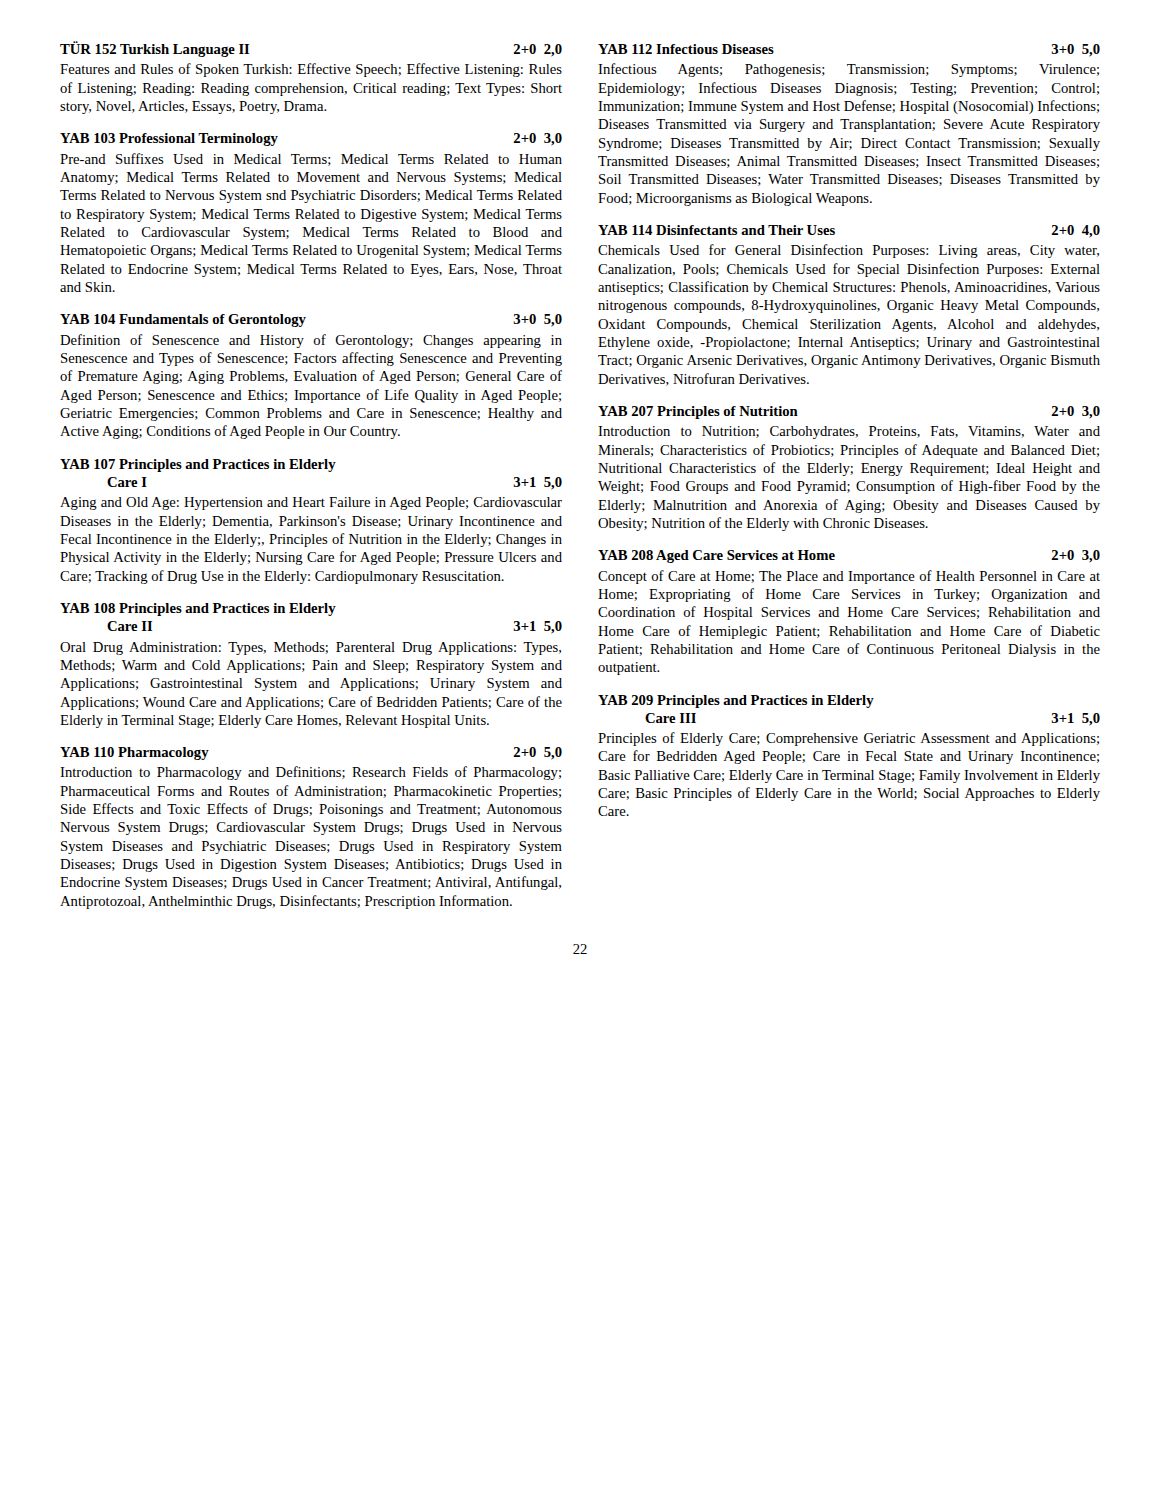TÜR 152 Turkish Language II 2+0 2,0
Features and Rules of Spoken Turkish: Effective Speech; Effective Listening: Rules of Listening; Reading: Reading comprehension, Critical reading; Text Types: Short story, Novel, Articles, Essays, Poetry, Drama.
YAB 103 Professional Terminology 2+0 3,0
Pre-and Suffixes Used in Medical Terms; Medical Terms Related to Human Anatomy; Medical Terms Related to Movement and Nervous Systems; Medical Terms Related to Nervous System snd Psychiatric Disorders; Medical Terms Related to Respiratory System; Medical Terms Related to Digestive System; Medical Terms Related to Cardiovascular System; Medical Terms Related to Blood and Hematopoietic Organs; Medical Terms Related to Urogenital System; Medical Terms Related to Endocrine System; Medical Terms Related to Eyes, Ears, Nose, Throat and Skin.
YAB 104 Fundamentals of Gerontology 3+0 5,0
Definition of Senescence and History of Gerontology; Changes appearing in Senescence and Types of Senescence; Factors affecting Senescence and Preventing of Premature Aging; Aging Problems, Evaluation of Aged Person; General Care of Aged Person; Senescence and Ethics; Importance of Life Quality in Aged People; Geriatric Emergencies; Common Problems and Care in Senescence; Healthy and Active Aging; Conditions of Aged People in Our Country.
YAB 107 Principles and Practices in Elderly
Care I 3+1 5,0
Aging and Old Age: Hypertension and Heart Failure in Aged People; Cardiovascular Diseases in the Elderly; Dementia, Parkinson's Disease; Urinary Incontinence and Fecal Incontinence in the Elderly;, Principles of Nutrition in the Elderly; Changes in Physical Activity in the Elderly; Nursing Care for Aged People; Pressure Ulcers and Care; Tracking of Drug Use in the Elderly: Cardiopulmonary Resuscitation.
YAB 108 Principles and Practices in Elderly
Care II 3+1 5,0
Oral Drug Administration: Types, Methods; Parenteral Drug Applications: Types, Methods; Warm and Cold Applications; Pain and Sleep; Respiratory System and Applications; Gastrointestinal System and Applications; Urinary System and Applications; Wound Care and Applications; Care of Bedridden Patients; Care of the Elderly in Terminal Stage; Elderly Care Homes, Relevant Hospital Units.
YAB 110 Pharmacology 2+0 5,0
Introduction to Pharmacology and Definitions; Research Fields of Pharmacology; Pharmaceutical Forms and Routes of Administration; Pharmacokinetic Properties; Side Effects and Toxic Effects of Drugs; Poisonings and Treatment; Autonomous Nervous System Drugs; Cardiovascular System Drugs; Drugs Used in Nervous System Diseases and Psychiatric Diseases; Drugs Used in Respiratory System Diseases; Drugs Used in Digestion System Diseases; Antibiotics; Drugs Used in Endocrine System Diseases; Drugs Used in Cancer Treatment; Antiviral, Antifungal, Antiprotozoal, Anthelminthic Drugs, Disinfectants; Prescription Information.
YAB 112 Infectious Diseases 3+0 5,0
Infectious Agents; Pathogenesis; Transmission; Symptoms; Virulence; Epidemiology; Infectious Diseases Diagnosis; Testing; Prevention; Control; Immunization; Immune System and Host Defense; Hospital (Nosocomial) Infections; Diseases Transmitted via Surgery and Transplantation; Severe Acute Respiratory Syndrome; Diseases Transmitted by Air; Direct Contact Transmission; Sexually Transmitted Diseases; Animal Transmitted Diseases; Insect Transmitted Diseases; Soil Transmitted Diseases; Water Transmitted Diseases; Diseases Transmitted by Food; Microorganisms as Biological Weapons.
YAB 114 Disinfectants and Their Uses 2+0 4,0
Chemicals Used for General Disinfection Purposes: Living areas, City water, Canalization, Pools; Chemicals Used for Special Disinfection Purposes: External antiseptics; Classification by Chemical Structures: Phenols, Aminoacridines, Various nitrogenous compounds, 8-Hydroxyquinolines, Organic Heavy Metal Compounds, Oxidant Compounds, Chemical Sterilization Agents, Alcohol and aldehydes, Ethylene oxide, -Propiolactone; Internal Antiseptics; Urinary and Gastrointestinal Tract; Organic Arsenic Derivatives, Organic Antimony Derivatives, Organic Bismuth Derivatives, Nitrofuran Derivatives.
YAB 207 Principles of Nutrition 2+0 3,0
Introduction to Nutrition; Carbohydrates, Proteins, Fats, Vitamins, Water and Minerals; Characteristics of Probiotics; Principles of Adequate and Balanced Diet; Nutritional Characteristics of the Elderly; Energy Requirement; Ideal Height and Weight; Food Groups and Food Pyramid; Consumption of High-fiber Food by the Elderly; Malnutrition and Anorexia of Aging; Obesity and Diseases Caused by Obesity; Nutrition of the Elderly with Chronic Diseases.
YAB 208 Aged Care Services at Home 2+0 3,0
Concept of Care at Home; The Place and Importance of Health Personnel in Care at Home; Expropriating of Home Care Services in Turkey; Organization and Coordination of Hospital Services and Home Care Services; Rehabilitation and Home Care of Hemiplegic Patient; Rehabilitation and Home Care of Diabetic Patient; Rehabilitation and Home Care of Continuous Peritoneal Dialysis in the outpatient.
YAB 209 Principles and Practices in Elderly
Care III 3+1 5,0
Principles of Elderly Care; Comprehensive Geriatric Assessment and Applications; Care for Bedridden Aged People; Care in Fecal State and Urinary Incontinence; Basic Palliative Care; Elderly Care in Terminal Stage; Family Involvement in Elderly Care; Basic Principles of Elderly Care in the World; Social Approaches to Elderly Care.
22